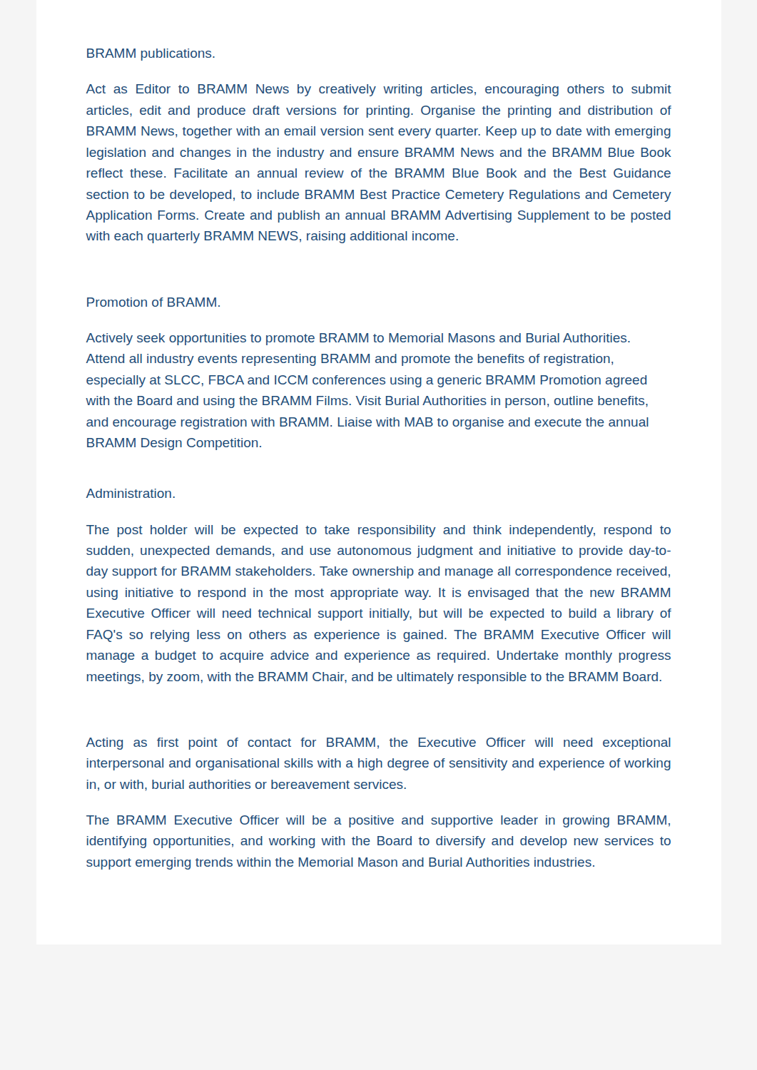BRAMM publications.
Act as Editor to BRAMM News by creatively writing articles, encouraging others to submit articles, edit and produce draft versions for printing. Organise the printing and distribution of BRAMM News, together with an email version sent every quarter. Keep up to date with emerging legislation and changes in the industry and ensure BRAMM News and the BRAMM Blue Book reflect these. Facilitate an annual review of the BRAMM Blue Book and the Best Guidance section to be developed, to include BRAMM Best Practice Cemetery Regulations and Cemetery Application Forms. Create and publish an annual BRAMM Advertising Supplement to be posted with each quarterly BRAMM NEWS, raising additional income.
Promotion of BRAMM.
Actively seek opportunities to promote BRAMM to Memorial Masons and Burial Authorities. Attend all industry events representing BRAMM and promote the benefits of registration, especially at SLCC, FBCA and ICCM conferences using a generic BRAMM Promotion agreed with the Board and using the BRAMM Films. Visit Burial Authorities in person, outline benefits, and encourage registration with BRAMM. Liaise with MAB to organise and execute the annual BRAMM Design Competition.
Administration.
The post holder will be expected to take responsibility and think independently, respond to sudden, unexpected demands, and use autonomous judgment and initiative to provide day-to-day support for BRAMM stakeholders. Take ownership and manage all correspondence received, using initiative to respond in the most appropriate way. It is envisaged that the new BRAMM Executive Officer will need technical support initially, but will be expected to build a library of FAQ's so relying less on others as experience is gained. The BRAMM Executive Officer will manage a budget to acquire advice and experience as required. Undertake monthly progress meetings, by zoom, with the BRAMM Chair, and be ultimately responsible to the BRAMM Board.
Acting as first point of contact for BRAMM, the Executive Officer will need exceptional interpersonal and organisational skills with a high degree of sensitivity and experience of working in, or with, burial authorities or bereavement services.
The BRAMM Executive Officer will be a positive and supportive leader in growing BRAMM, identifying opportunities, and working with the Board to diversify and develop new services to support emerging trends within the Memorial Mason and Burial Authorities industries.